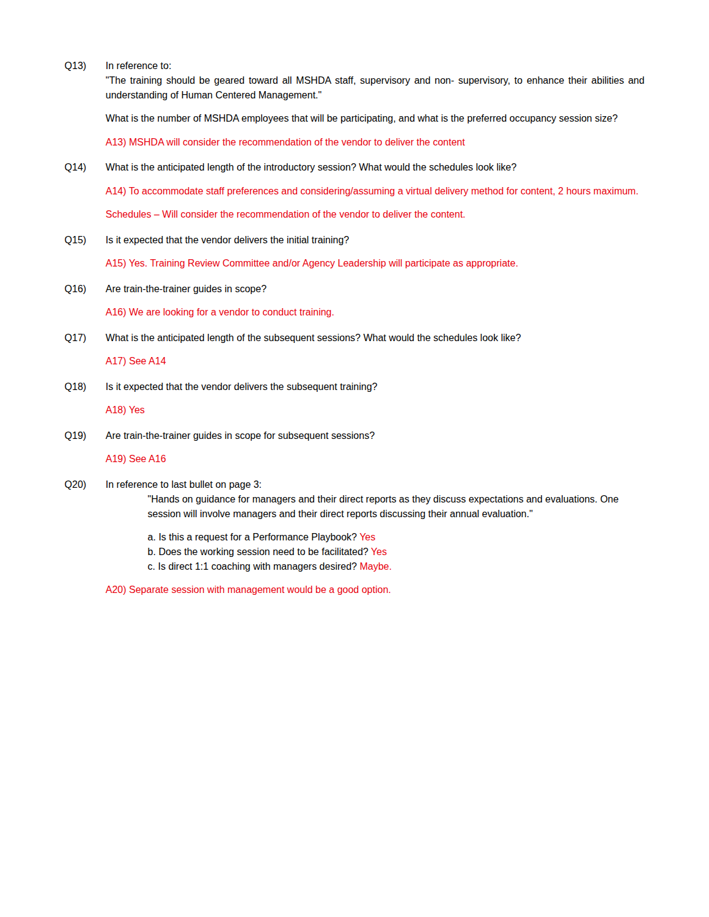Q13)
In reference to:
"The training should be geared toward all MSHDA staff, supervisory and non- supervisory, to enhance their abilities and understanding of Human Centered Management."
What is the number of MSHDA employees that will be participating, and what is the preferred occupancy session size?
A13) MSHDA will consider the recommendation of the vendor to deliver the content
Q14)
What is the anticipated length of the introductory session? What would the schedules look like?
A14) To accommodate staff preferences and considering/assuming a virtual delivery method for content, 2 hours maximum.
Schedules – Will consider the recommendation of the vendor to deliver the content.
Q15)
Is it expected that the vendor delivers the initial training?
A15) Yes. Training Review Committee and/or Agency Leadership will participate as appropriate.
Q16)
Are train-the-trainer guides in scope?
A16) We are looking for a vendor to conduct training.
Q17)
What is the anticipated length of the subsequent sessions? What would the schedules look like?
A17) See A14
Q18)
Is it expected that the vendor delivers the subsequent training?
A18) Yes
Q19)
Are train-the-trainer guides in scope for subsequent sessions?
A19) See A16
Q20)
In reference to last bullet on page 3:
"Hands on guidance for managers and their direct reports as they discuss expectations and evaluations. One session will involve managers and their direct reports discussing their annual evaluation."
a. Is this a request for a Performance Playbook? Yes
b. Does the working session need to be facilitated? Yes
c. Is direct 1:1 coaching with managers desired? Maybe.
A20) Separate session with management would be a good option.